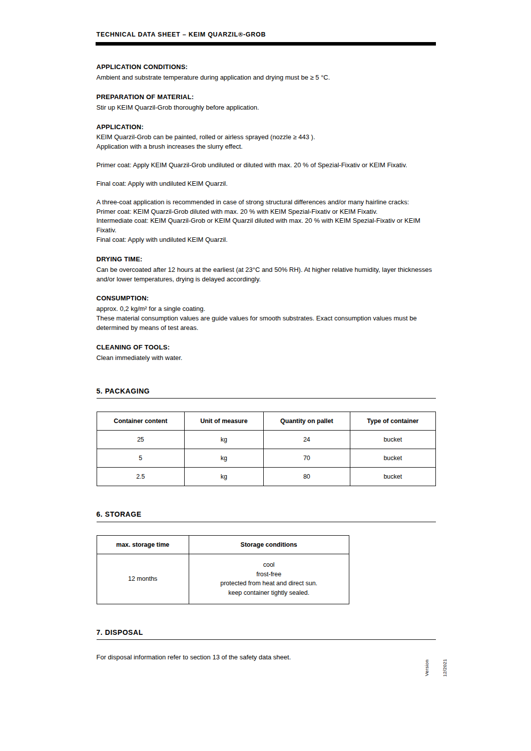TECHNICAL DATA SHEET – KEIM QUARZIL®-GROB
APPLICATION CONDITIONS:
Ambient and substrate temperature during application and drying must be ≥ 5 °C.
PREPARATION OF MATERIAL:
Stir up KEIM Quarzil-Grob thoroughly before application.
APPLICATION:
KEIM Quarzil-Grob can be painted, rolled or airless sprayed (nozzle ≥ 443 ).
Application with a brush increases the slurry effect.
Primer coat: Apply KEIM Quarzil-Grob undiluted or diluted with max. 20 % of Spezial-Fixativ or KEIM Fixativ.
Final coat: Apply with undiluted KEIM Quarzil.
A three-coat application is recommended in case of strong structural differences and/or many hairline cracks:
Primer coat: KEIM Quarzil-Grob diluted with max. 20 % with KEIM Spezial-Fixativ or KEIM Fixativ.
Intermediate coat: KEIM Quarzil-Grob or KEIM Quarzil diluted with max. 20 % with KEIM Spezial-Fixativ or KEIM Fixativ.
Final coat: Apply with undiluted KEIM Quarzil.
DRYING TIME:
Can be overcoated after 12 hours at the earliest (at 23°C and 50% RH). At higher relative humidity, layer thicknesses and/or lower temperatures, drying is delayed accordingly.
CONSUMPTION:
approx. 0,2 kg/m² for a single coating.
These material consumption values are guide values for smooth substrates. Exact consumption values must be determined by means of test areas.
CLEANING OF TOOLS:
Clean immediately with water.
5. PACKAGING
| Container content | Unit of measure | Quantity on pallet | Type of container |
| --- | --- | --- | --- |
| 25 | kg | 24 | bucket |
| 5 | kg | 70 | bucket |
| 2.5 | kg | 80 | bucket |
6. STORAGE
| max. storage time | Storage conditions |
| --- | --- |
| 12 months | cool frost-free protected from heat and direct sun. keep container tightly sealed. |
7. DISPOSAL
For disposal information refer to section 13 of the safety data sheet.
Version 12/2021